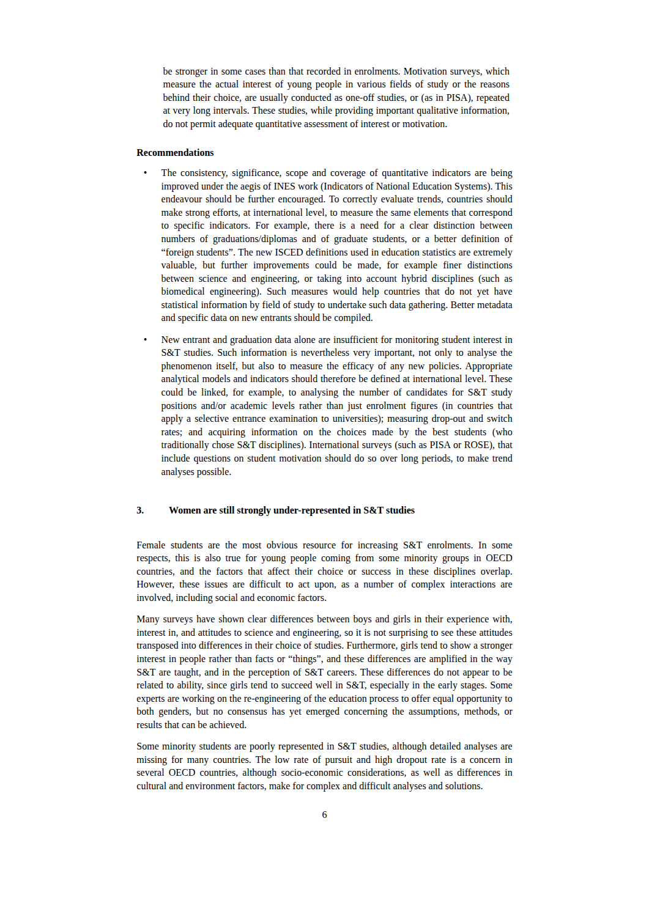be stronger in some cases than that recorded in enrolments. Motivation surveys, which measure the actual interest of young people in various fields of study or the reasons behind their choice, are usually conducted as one-off studies, or (as in PISA), repeated at very long intervals. These studies, while providing important qualitative information, do not permit adequate quantitative assessment of interest or motivation.
Recommendations
The consistency, significance, scope and coverage of quantitative indicators are being improved under the aegis of INES work (Indicators of National Education Systems). This endeavour should be further encouraged. To correctly evaluate trends, countries should make strong efforts, at international level, to measure the same elements that correspond to specific indicators. For example, there is a need for a clear distinction between numbers of graduations/diplomas and of graduate students, or a better definition of “foreign students”. The new ISCED definitions used in education statistics are extremely valuable, but further improvements could be made, for example finer distinctions between science and engineering, or taking into account hybrid disciplines (such as biomedical engineering). Such measures would help countries that do not yet have statistical information by field of study to undertake such data gathering. Better metadata and specific data on new entrants should be compiled.
New entrant and graduation data alone are insufficient for monitoring student interest in S&T studies. Such information is nevertheless very important, not only to analyse the phenomenon itself, but also to measure the efficacy of any new policies. Appropriate analytical models and indicators should therefore be defined at international level. These could be linked, for example, to analysing the number of candidates for S&T study positions and/or academic levels rather than just enrolment figures (in countries that apply a selective entrance examination to universities); measuring drop-out and switch rates; and acquiring information on the choices made by the best students (who traditionally chose S&T disciplines). International surveys (such as PISA or ROSE), that include questions on student motivation should do so over long periods, to make trend analyses possible.
3. Women are still strongly under-represented in S&T studies
Female students are the most obvious resource for increasing S&T enrolments. In some respects, this is also true for young people coming from some minority groups in OECD countries, and the factors that affect their choice or success in these disciplines overlap. However, these issues are difficult to act upon, as a number of complex interactions are involved, including social and economic factors.
Many surveys have shown clear differences between boys and girls in their experience with, interest in, and attitudes to science and engineering, so it is not surprising to see these attitudes transposed into differences in their choice of studies. Furthermore, girls tend to show a stronger interest in people rather than facts or “things”, and these differences are amplified in the way S&T are taught, and in the perception of S&T careers. These differences do not appear to be related to ability, since girls tend to succeed well in S&T, especially in the early stages. Some experts are working on the re-engineering of the education process to offer equal opportunity to both genders, but no consensus has yet emerged concerning the assumptions, methods, or results that can be achieved.
Some minority students are poorly represented in S&T studies, although detailed analyses are missing for many countries. The low rate of pursuit and high dropout rate is a concern in several OECD countries, although socio-economic considerations, as well as differences in cultural and environment factors, make for complex and difficult analyses and solutions.
6